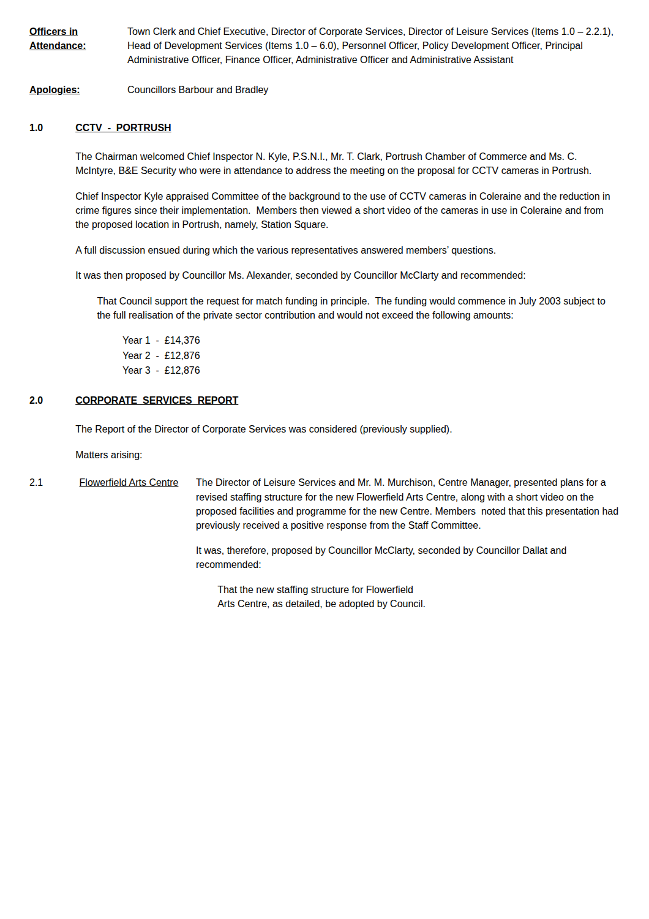Officers inAttendance:
Town Clerk and Chief Executive, Director of Corporate Services, Director of Leisure Services (Items 1.0 – 2.2.1), Head of Development Services (Items 1.0 – 6.0), Personnel Officer, Policy Development Officer, Principal Administrative Officer, Finance Officer, Administrative Officer and Administrative Assistant
Apologies:
Councillors Barbour and Bradley
1.0
CCTV - PORTRUSH
The Chairman welcomed Chief Inspector N. Kyle, P.S.N.I., Mr. T. Clark, Portrush Chamber of Commerce and Ms. C. McIntyre, B&E Security who were in attendance to address the meeting on the proposal for CCTV cameras in Portrush.
Chief Inspector Kyle appraised Committee of the background to the use of CCTV cameras in Coleraine and the reduction in crime figures since their implementation. Members then viewed a short video of the cameras in use in Coleraine and from the proposed location in Portrush, namely, Station Square.
A full discussion ensued during which the various representatives answered members’ questions.
It was then proposed by Councillor Ms. Alexander, seconded by Councillor McClarty and recommended:
That Council support the request for match funding in principle. The funding would commence in July 2003 subject to the full realisation of the private sector contribution and would not exceed the following amounts:
Year 1 - £14,376
Year 2 - £12,876
Year 3 - £12,876
2.0
CORPORATE SERVICES REPORT
The Report of the Director of Corporate Services was considered (previously supplied).
Matters arising:
2.1
Flowerfield Arts Centre
The Director of Leisure Services and Mr. M. Murchison, Centre Manager, presented plans for a revised staffing structure for the new Flowerfield Arts Centre, along with a short video on the proposed facilities and programme for the new Centre. Members noted that this presentation had previously received a positive response from the Staff Committee.
It was, therefore, proposed by Councillor McClarty, seconded by Councillor Dallat and recommended:
That the new staffing structure for Flowerfield
Arts Centre, as detailed, be adopted by Council.